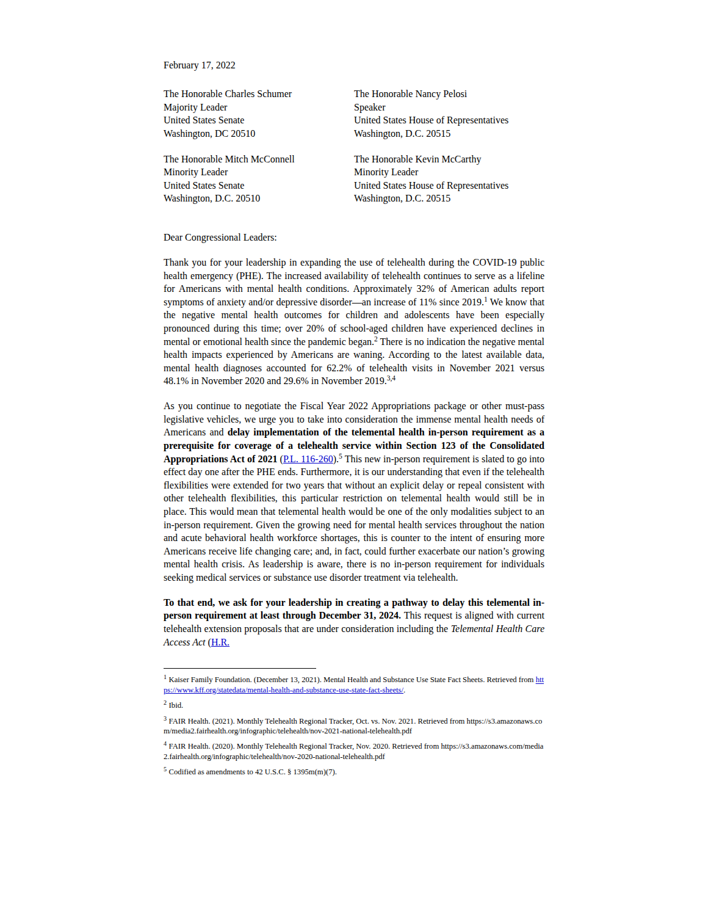February 17, 2022
| The Honorable Charles Schumer Majority Leader United States Senate Washington, DC 20510 | The Honorable Nancy Pelosi Speaker United States House of Representatives Washington, D.C. 20515 |
| The Honorable Mitch McConnell Minority Leader United States Senate Washington, D.C. 20510 | The Honorable Kevin McCarthy Minority Leader United States House of Representatives Washington, D.C. 20515 |
Dear Congressional Leaders:
Thank you for your leadership in expanding the use of telehealth during the COVID-19 public health emergency (PHE). The increased availability of telehealth continues to serve as a lifeline for Americans with mental health conditions. Approximately 32% of American adults report symptoms of anxiety and/or depressive disorder—an increase of 11% since 2019.1 We know that the negative mental health outcomes for children and adolescents have been especially pronounced during this time; over 20% of school-aged children have experienced declines in mental or emotional health since the pandemic began.2 There is no indication the negative mental health impacts experienced by Americans are waning. According to the latest available data, mental health diagnoses accounted for 62.2% of telehealth visits in November 2021 versus 48.1% in November 2020 and 29.6% in November 2019.3,4
As you continue to negotiate the Fiscal Year 2022 Appropriations package or other must-pass legislative vehicles, we urge you to take into consideration the immense mental health needs of Americans and delay implementation of the telemental health in-person requirement as a prerequisite for coverage of a telehealth service within Section 123 of the Consolidated Appropriations Act of 2021 (P.L. 116-260).5 This new in-person requirement is slated to go into effect day one after the PHE ends. Furthermore, it is our understanding that even if the telehealth flexibilities were extended for two years that without an explicit delay or repeal consistent with other telehealth flexibilities, this particular restriction on telemental health would still be in place. This would mean that telemental health would be one of the only modalities subject to an in-person requirement. Given the growing need for mental health services throughout the nation and acute behavioral health workforce shortages, this is counter to the intent of ensuring more Americans receive life changing care; and, in fact, could further exacerbate our nation’s growing mental health crisis. As leadership is aware, there is no in-person requirement for individuals seeking medical services or substance use disorder treatment via telehealth.
To that end, we ask for your leadership in creating a pathway to delay this telemental in-person requirement at least through December 31, 2024. This request is aligned with current telehealth extension proposals that are under consideration including the Telemental Health Care Access Act (H.R.
1 Kaiser Family Foundation. (December 13, 2021). Mental Health and Substance Use State Fact Sheets. Retrieved from https://www.kff.org/statedata/mental-health-and-substance-use-state-fact-sheets/.
2 Ibid.
3 FAIR Health. (2021). Monthly Telehealth Regional Tracker, Oct. vs. Nov. 2021. Retrieved from https://s3.amazonaws.com/media2.fairhealth.org/infographic/telehealth/nov-2021-national-telehealth.pdf
4 FAIR Health. (2020). Monthly Telehealth Regional Tracker, Nov. 2020. Retrieved from https://s3.amazonaws.com/media2.fairhealth.org/infographic/telehealth/nov-2020-national-telehealth.pdf
5 Codified as amendments to 42 U.S.C. § 1395m(m)(7).